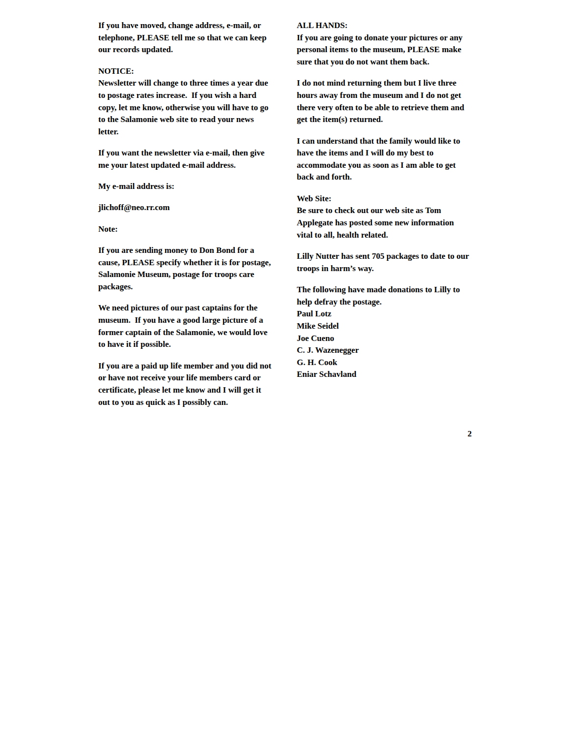If you have moved, change address, e-mail, or telephone, PLEASE tell me so that we can keep our records updated.
NOTICE:
Newsletter will change to three times a year due to postage rates increase. If you wish a hard copy, let me know, otherwise you will have to go to the Salamonie web site to read your news letter.
If you want the newsletter via e-mail, then give me your latest updated e-mail address.
My e-mail address is:
jlichoff@neo.rr.com
Note:
If you are sending money to Don Bond for a cause, PLEASE specify whether it is for postage, Salamonie Museum, postage for troops care packages.
We need pictures of our past captains for the museum. If you have a good large picture of a former captain of the Salamonie, we would love to have it if possible.
If you are a paid up life member and you did not or have not receive your life members card or certificate, please let me know and I will get it out to you as quick as I possibly can.
ALL HANDS:
If you are going to donate your pictures or any personal items to the museum, PLEASE make sure that you do not want them back.
I do not mind returning them but I live three hours away from the museum and I do not get there very often to be able to retrieve them and get the item(s) returned.
I can understand that the family would like to have the items and I will do my best to accommodate you as soon as I am able to get back and forth.
Web Site:
Be sure to check out our web site as Tom Applegate has posted some new information vital to all, health related.
Lilly Nutter has sent 705 packages to date to our troops in harm’s way.
The following have made donations to Lilly to help defray the postage.
Paul Lotz
Mike Seidel
Joe Cueno
C. J. Wazenegger
G. H. Cook
Eniar Schavland
2